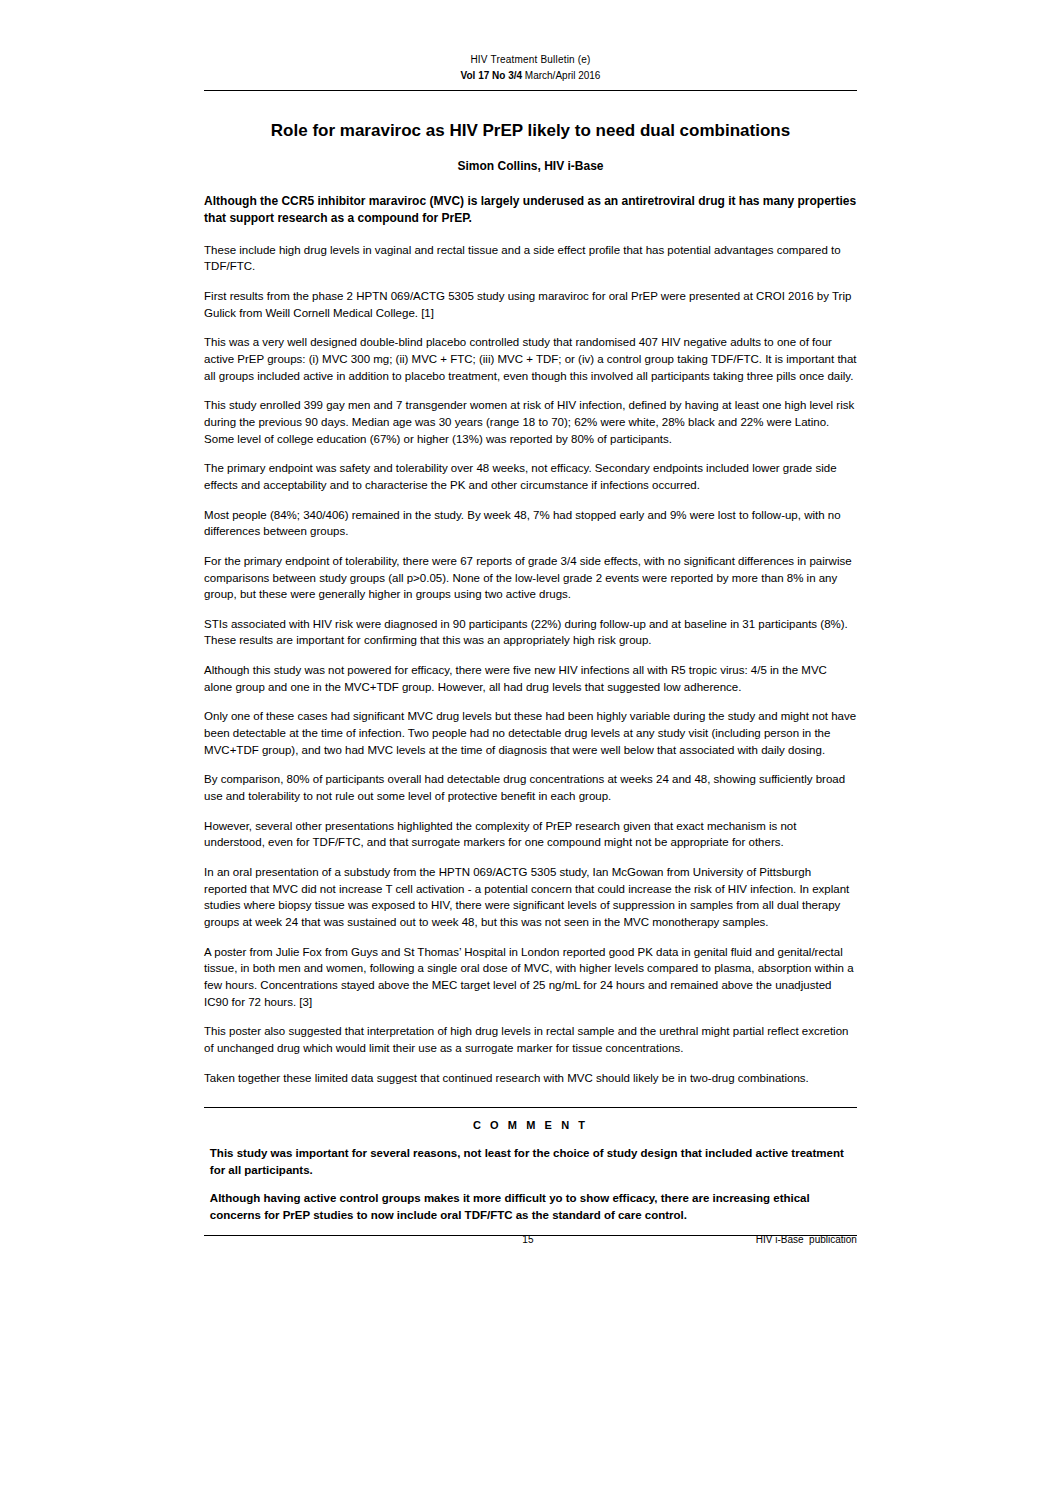HIV Treatment Bulletin (e)
Vol 17 No 3/4 March/April 2016
Role for maraviroc as HIV PrEP likely to need dual combinations
Simon Collins, HIV i-Base
Although the CCR5 inhibitor maraviroc (MVC) is largely underused as an antiretroviral drug it has many properties that support research as a compound for PrEP.
These include high drug levels in vaginal and rectal tissue and a side effect profile that has potential advantages compared to TDF/FTC.
First results from the phase 2 HPTN 069/ACTG 5305 study using maraviroc for oral PrEP were presented at CROI 2016 by Trip Gulick from Weill Cornell Medical College. [1]
This was a very well designed double-blind placebo controlled study that randomised 407 HIV negative adults to one of four active PrEP groups: (i) MVC 300 mg; (ii) MVC + FTC; (iii) MVC + TDF; or (iv) a control group taking TDF/FTC. It is important that all groups included active in addition to placebo treatment, even though this involved all participants taking three pills once daily.
This study enrolled 399 gay men and 7 transgender women at risk of HIV infection, defined by having at least one high level risk during the previous 90 days. Median age was 30 years (range 18 to 70); 62% were white, 28% black and 22% were Latino. Some level of college education (67%) or higher (13%) was reported by 80% of participants.
The primary endpoint was safety and tolerability over 48 weeks, not efficacy. Secondary endpoints included lower grade side effects and acceptability and to characterise the PK and other circumstance if infections occurred.
Most people (84%; 340/406) remained in the study. By week 48, 7% had stopped early and 9% were lost to follow-up, with no differences between groups.
For the primary endpoint of tolerability, there were 67 reports of grade 3/4 side effects, with no significant differences in pairwise comparisons between study groups (all p>0.05). None of the low-level grade 2 events were reported by more than 8% in any group, but these were generally higher in groups using two active drugs.
STIs associated with HIV risk were diagnosed in 90 participants (22%) during follow-up and at baseline in 31 participants (8%). These results are important for confirming that this was an appropriately high risk group.
Although this study was not powered for efficacy, there were five new HIV infections all with R5 tropic virus: 4/5 in the MVC alone group and one in the MVC+TDF group. However, all had drug levels that suggested low adherence.
Only one of these cases had significant MVC drug levels but these had been highly variable during the study and might not have been detectable at the time of infection. Two people had no detectable drug levels at any study visit (including person in the MVC+TDF group), and two had MVC levels at the time of diagnosis that were well below that associated with daily dosing.
By comparison, 80% of participants overall had detectable drug concentrations at weeks 24 and 48, showing sufficiently broad use and tolerability to not rule out some level of protective benefit in each group.
However, several other presentations highlighted the complexity of PrEP research given that exact mechanism is not understood, even for TDF/FTC, and that surrogate markers for one compound might not be appropriate for others.
In an oral presentation of a substudy from the HPTN 069/ACTG 5305 study, Ian McGowan from University of Pittsburgh reported that MVC did not increase T cell activation - a potential concern that could increase the risk of HIV infection. In explant studies where biopsy tissue was exposed to HIV, there were significant levels of suppression in samples from all dual therapy groups at week 24 that was sustained out to week 48, but this was not seen in the MVC monotherapy samples.
A poster from Julie Fox from Guys and St Thomas’ Hospital in London reported good PK data in genital fluid and genital/rectal tissue, in both men and women, following a single oral dose of MVC, with higher levels compared to plasma, absorption within a few hours. Concentrations stayed above the MEC target level of 25 ng/mL for 24 hours and remained above the unadjusted IC90 for 72 hours. [3]
This poster also suggested that interpretation of high drug levels in rectal sample and the urethral might partial reflect excretion of unchanged drug which would limit their use as a surrogate marker for tissue concentrations.
Taken together these limited data suggest that continued research with MVC should likely be in two-drug combinations.
C O M M E N T
This study was important for several reasons, not least for the choice of study design that included active treatment for all participants.
Although having active control groups makes it more difficult yo to show efficacy, there are increasing ethical concerns for PrEP studies to now include oral TDF/FTC as the standard of care control.
15
HIV i-Base publication